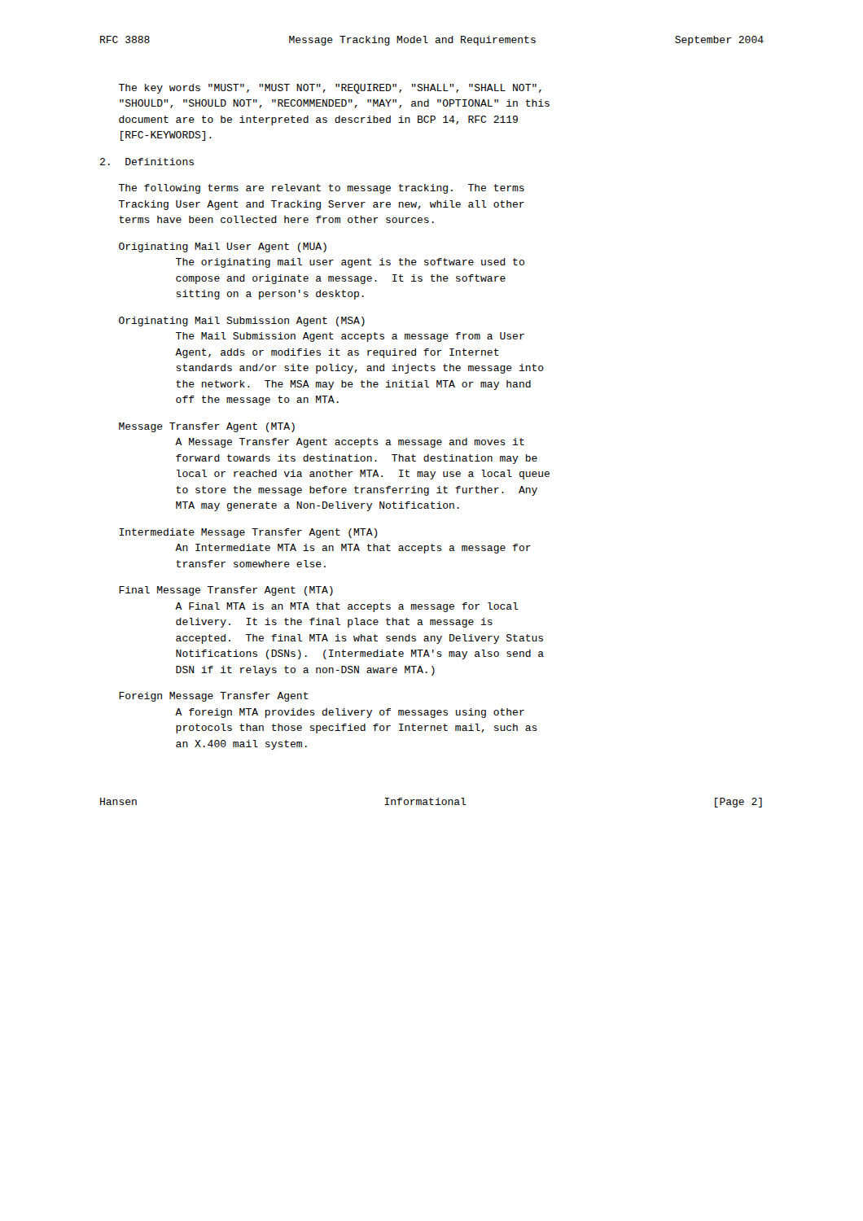RFC 3888 Message Tracking Model and Requirements September 2004
The key words "MUST", "MUST NOT", "REQUIRED", "SHALL", "SHALL NOT", "SHOULD", "SHOULD NOT", "RECOMMENDED", "MAY", and "OPTIONAL" in this document are to be interpreted as described in BCP 14, RFC 2119 [RFC-KEYWORDS].
2. Definitions
The following terms are relevant to message tracking. The terms Tracking User Agent and Tracking Server are new, while all other terms have been collected here from other sources.
Originating Mail User Agent (MUA)
The originating mail user agent is the software used to compose and originate a message. It is the software sitting on a person's desktop.
Originating Mail Submission Agent (MSA)
The Mail Submission Agent accepts a message from a User Agent, adds or modifies it as required for Internet standards and/or site policy, and injects the message into the network. The MSA may be the initial MTA or may hand off the message to an MTA.
Message Transfer Agent (MTA)
A Message Transfer Agent accepts a message and moves it forward towards its destination. That destination may be local or reached via another MTA. It may use a local queue to store the message before transferring it further. Any MTA may generate a Non-Delivery Notification.
Intermediate Message Transfer Agent (MTA)
An Intermediate MTA is an MTA that accepts a message for transfer somewhere else.
Final Message Transfer Agent (MTA)
A Final MTA is an MTA that accepts a message for local delivery. It is the final place that a message is accepted. The final MTA is what sends any Delivery Status Notifications (DSNs). (Intermediate MTA's may also send a DSN if it relays to a non-DSN aware MTA.)
Foreign Message Transfer Agent
A foreign MTA provides delivery of messages using other protocols than those specified for Internet mail, such as an X.400 mail system.
Hansen Informational [Page 2]